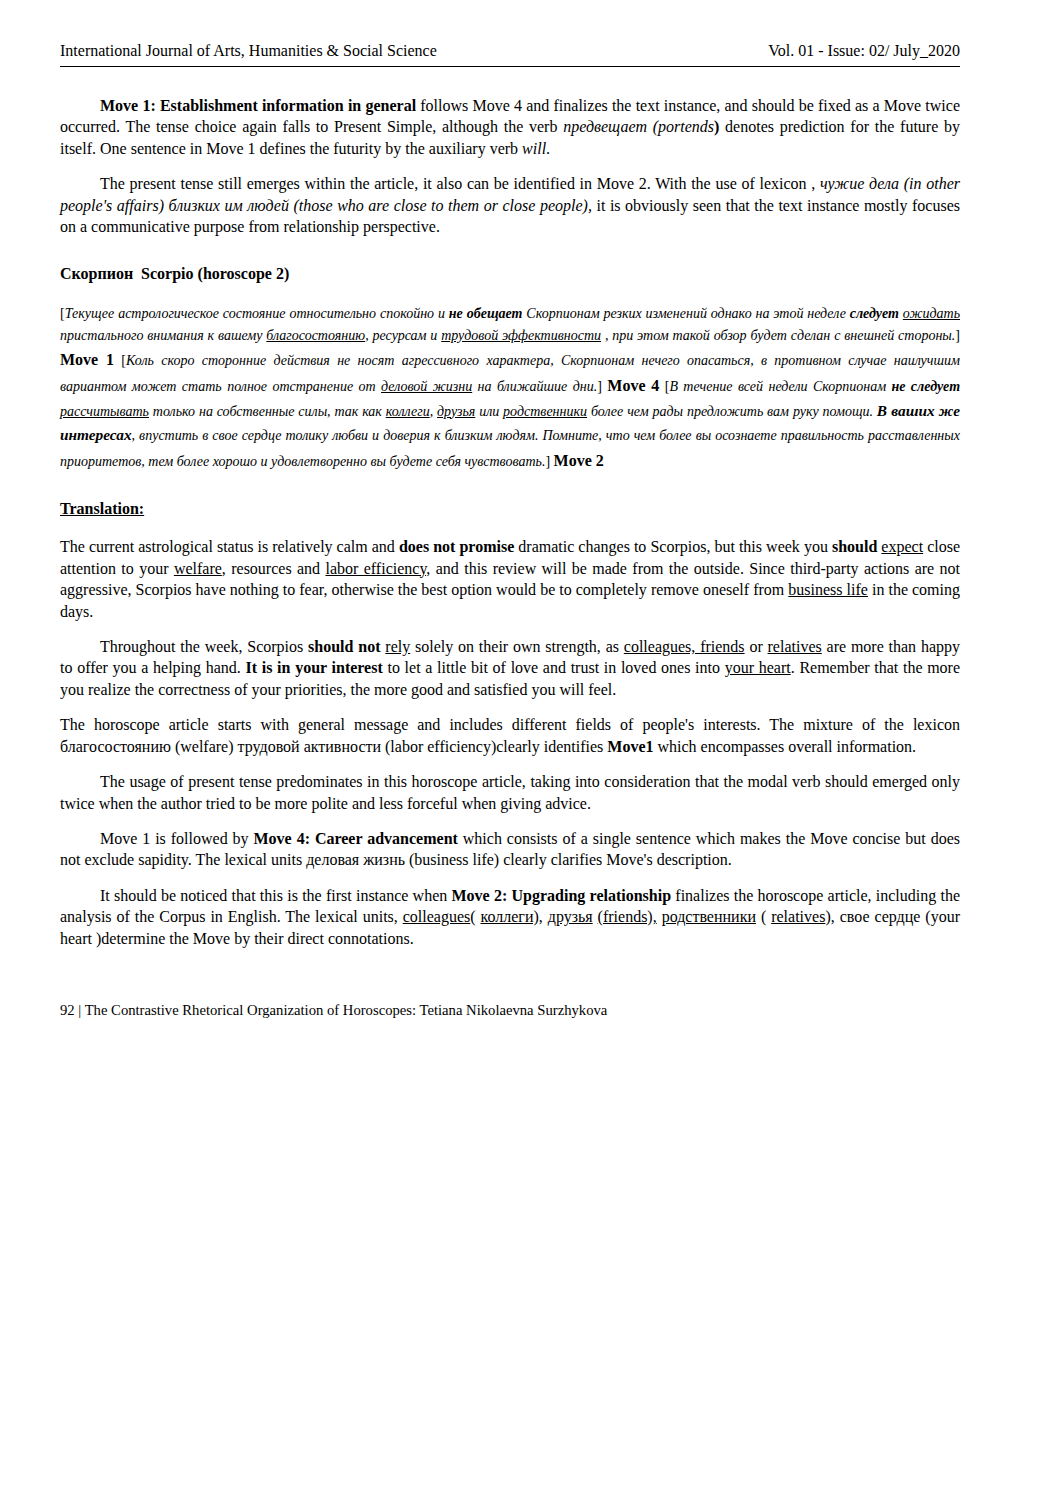International Journal of Arts, Humanities & Social Science Vol. 01 - Issue: 02/ July_2020
Move 1: Establishment information in general follows Move 4 and finalizes the text instance, and should be fixed as a Move twice occurred. The tense choice again falls to Present Simple, although the verb предвещает (portends) denotes prediction for the future by itself. One sentence in Move 1 defines the futurity by the auxiliary verb will.
The present tense still emerges within the article, it also can be identified in Move 2. With the use of lexicon , чужие дела (in other people's affairs) близких им людей (those who are close to them or close people), it is obviously seen that the text instance mostly focuses on a communicative purpose from relationship perspective.
Скорпион Scorpio (horoscope 2)
[Текущее астрологическое состояние относительно спокойно и не обещает Скорпионам резких изменений однако на этой неделе следует ожидать пристального внимания к вашему благосостоянию, ресурсам и трудовой эффективности , при этом такой обзор будет сделан с внешней стороны.] Move 1 [Коль скоро сторонние действия не носят агрессивного характера, Скорпионам нечего опасаться, в противном случае наилучшим вариантом может стать полное отстранение от деловой жизни на ближайшие дни.] Move 4 [В течение всей недели Скорпионам не следует рассчитывать только на собственные силы, так как коллеги, друзья или родственники более чем рады предложить вам руку помощи. В ваших же интересах, впустить в свое сердце толику любви и доверия к близким людям. Помните, что чем более вы осознаете правильность расставленных приоритетов, тем более хорошо и удовлетворенно вы будете себя чувствовать.] Move 2
Translation:
The current astrological status is relatively calm and does not promise dramatic changes to Scorpios, but this week you should expect close attention to your welfare, resources and labor efficiency, and this review will be made from the outside. Since third-party actions are not aggressive, Scorpios have nothing to fear, otherwise the best option would be to completely remove oneself from business life in the coming days.
Throughout the week, Scorpios should not rely solely on their own strength, as colleagues, friends or relatives are more than happy to offer you a helping hand. It is in your interest to let a little bit of love and trust in loved ones into your heart. Remember that the more you realize the correctness of your priorities, the more good and satisfied you will feel.
The horoscope article starts with general message and includes different fields of people's interests. The mixture of the lexicon благосостоянию (welfare) трудовой активности (labor efficiency)clearly identifies Move1 which encompasses overall information.
The usage of present tense predominates in this horoscope article, taking into consideration that the modal verb should emerged only twice when the author tried to be more polite and less forceful when giving advice.
Move 1 is followed by Move 4: Career advancement which consists of a single sentence which makes the Move concise but does not exclude sapidity. The lexical units деловая жизнь (business life) clearly clarifies Move's description.
It should be noticed that this is the first instance when Move 2: Upgrading relationship finalizes the horoscope article, including the analysis of the Corpus in English. The lexical units, colleagues( коллеги), друзья (friends), родственники ( relatives), свое сердце (your heart )determine the Move by their direct connotations.
92 | The Contrastive Rhetorical Organization of Horoscopes: Tetiana Nikolaevna Surzhykova